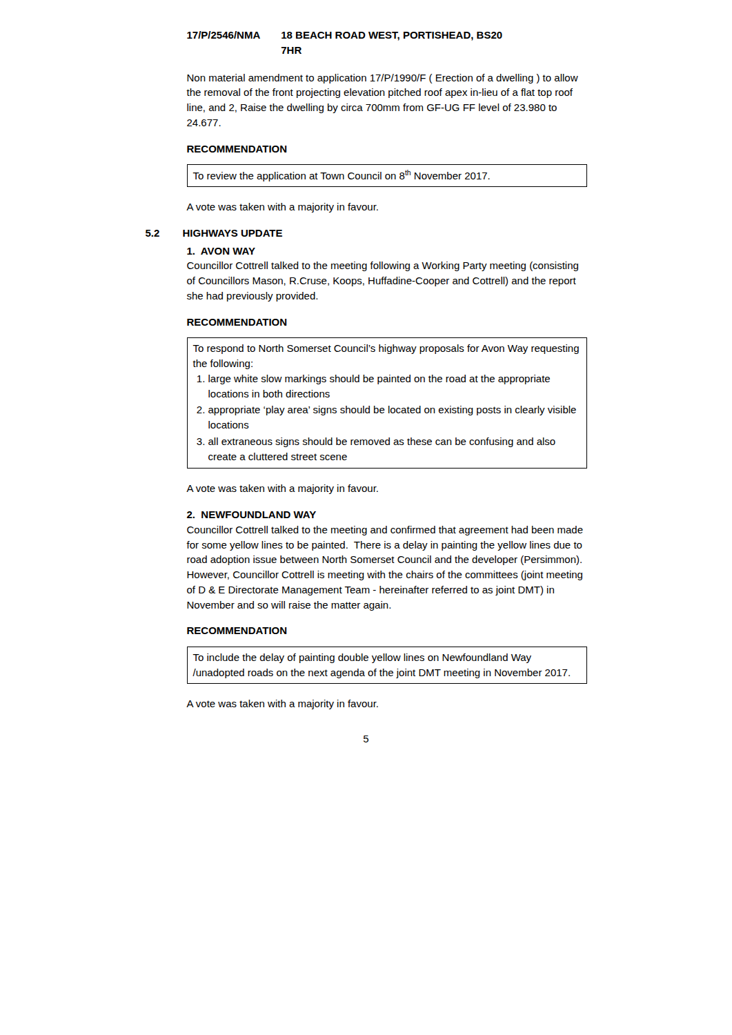17/P/2546/NMA 18 BEACH ROAD WEST, PORTISHEAD, BS20 7HR
Non material amendment to application 17/P/1990/F ( Erection of a dwelling ) to allow the removal of the front projecting elevation pitched roof apex in-lieu of a flat top roof line, and 2, Raise the dwelling by circa 700mm from GF-UG FF level of 23.980 to 24.677.
Recommendation
To review the application at Town Council on 8th November 2017.
A vote was taken with a majority in favour.
5.2 Highways Update
1. AVON WAY
Councillor Cottrell talked to the meeting following a Working Party meeting (consisting of Councillors Mason, R.Cruse, Koops, Huffadine-Cooper and Cottrell) and the report she had previously provided.
Recommendation
To respond to North Somerset Council’s highway proposals for Avon Way requesting the following:
large white slow markings should be painted on the road at the appropriate locations in both directions
appropriate ‘play area’ signs should be located on existing posts in clearly visible locations
all extraneous signs should be removed as these can be confusing and also create a cluttered street scene
A vote was taken with a majority in favour.
2. NEWFOUNDLAND WAY
Councillor Cottrell talked to the meeting and confirmed that agreement had been made for some yellow lines to be painted. There is a delay in painting the yellow lines due to road adoption issue between North Somerset Council and the developer (Persimmon). However, Councillor Cottrell is meeting with the chairs of the committees (joint meeting of D & E Directorate Management Team - hereinafter referred to as joint DMT) in November and so will raise the matter again.
Recommendation
To include the delay of painting double yellow lines on Newfoundland Way /unadopted roads on the next agenda of the joint DMT meeting in November 2017.
A vote was taken with a majority in favour.
5